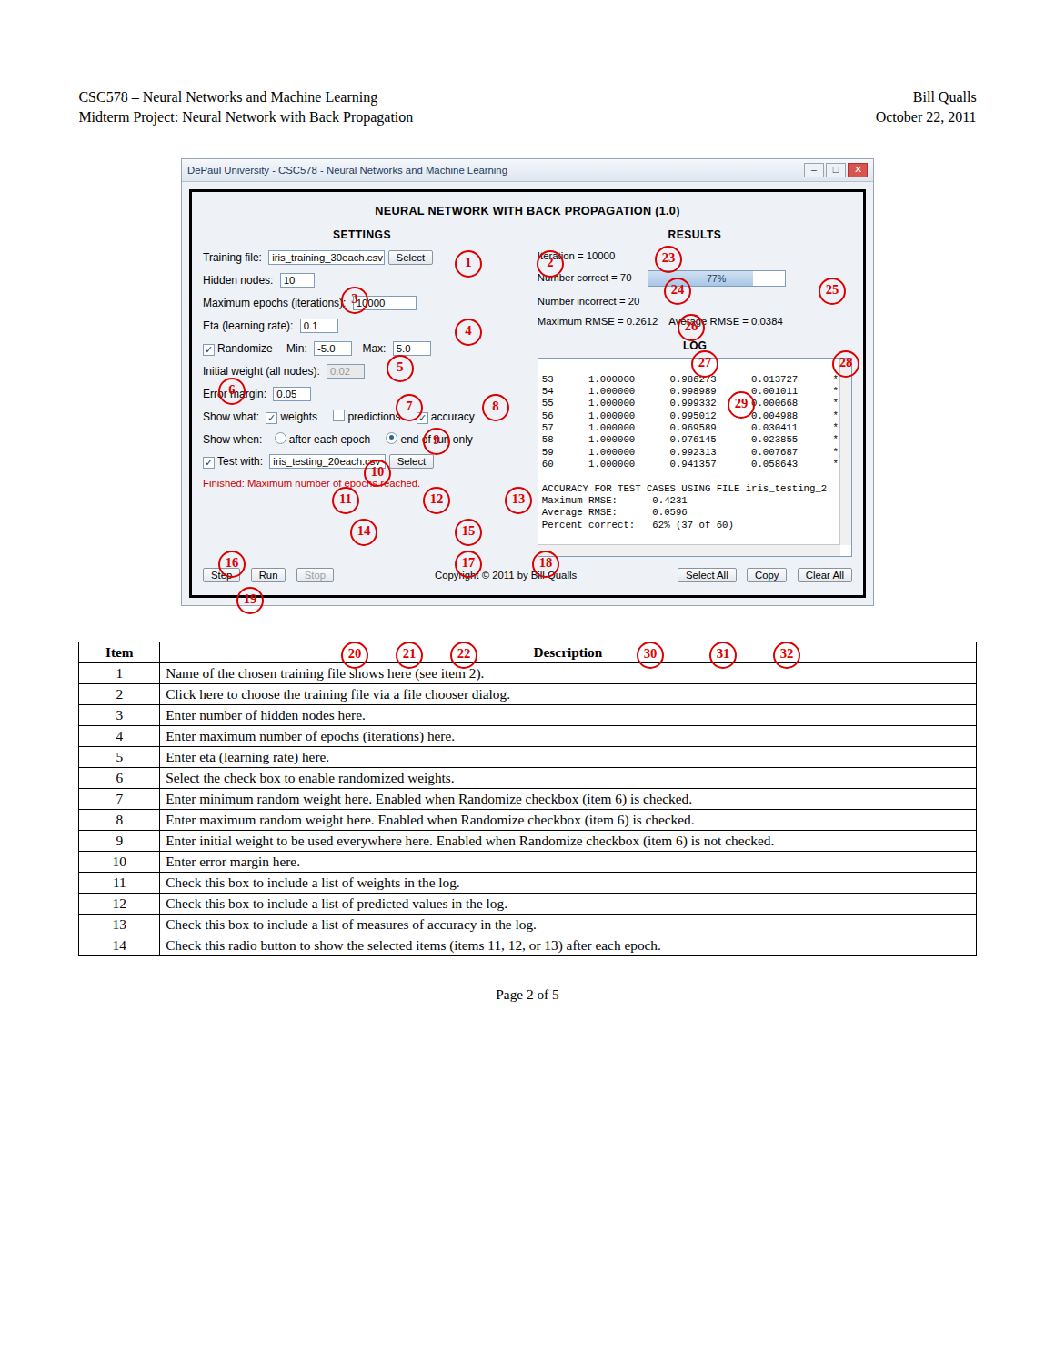CSC578 – Neural Networks and Machine Learning
Midterm Project: Neural Network with Back Propagation
Bill Qualls
October 22, 2011
DePaul University - CSC578 - Neural Networks and Machine Learning –□✕
NEURAL NETWORK WITH BACK PROPAGATION (1.0)
SETTINGS
Training file: iris_training_30each.csv Select
Hidden nodes: 10
Maximum epochs (iterations): 10000
Eta (learning rate): 0.1
Randomize Min: -5.0 Max: 5.0
Initial weight (all nodes): 0.02
Error margin: 0.05
Show what: weights predictions accuracy
Show when: after each epoch end of run only
Test with: iris_testing_20each.csv Select
Finished: Maximum number of epochs reached.
RESULTS
Iteration = 10000
Number correct = 70 77%
Number incorrect = 20
Maximum RMSE = 0.2612 Average RMSE = 0.0384
LOG
53 1.000000 0.986273 0.013727 * 54 1.000000 0.998989 0.001011 * 55 1.000000 0.999332 0.000668 * 56 1.000000 0.995012 0.004988 * 57 1.000000 0.969589 0.030411 * 58 1.000000 0.976145 0.023855 * 59 1.000000 0.992313 0.007687 * 60 1.000000 0.941357 0.058643 * ACCURACY FOR TEST CASES USING FILE iris_testing_2 Maximum RMSE: 0.4231 Average RMSE: 0.0596 Percent correct: 62% (37 of 60)
Step Run Stop
Copyright © 2011 by Bill Qualls
Select All Copy Clear All
1 2 3 4 5 6 7 8 9 10 11 12 13 14 15 16 17 18 19 20 21 22 23 24 25 26 27 28 29 30 31 32
| Item | Description |
| --- | --- |
| 1 | Name of the chosen training file shows here (see item 2). |
| 2 | Click here to choose the training file via a file chooser dialog. |
| 3 | Enter number of hidden nodes here. |
| 4 | Enter maximum number of epochs (iterations) here. |
| 5 | Enter eta (learning rate) here. |
| 6 | Select the check box to enable randomized weights. |
| 7 | Enter minimum random weight here. Enabled when Randomize checkbox (item 6) is checked. |
| 8 | Enter maximum random weight here. Enabled when Randomize checkbox (item 6) is checked. |
| 9 | Enter initial weight to be used everywhere here. Enabled when Randomize checkbox (item 6) is not checked. |
| 10 | Enter error margin here. |
| 11 | Check this box to include a list of weights in the log. |
| 12 | Check this box to include a list of predicted values in the log. |
| 13 | Check this box to include a list of measures of accuracy in the log. |
| 14 | Check this radio button to show the selected items (items 11, 12, or 13) after each epoch. |
Page 2 of 5